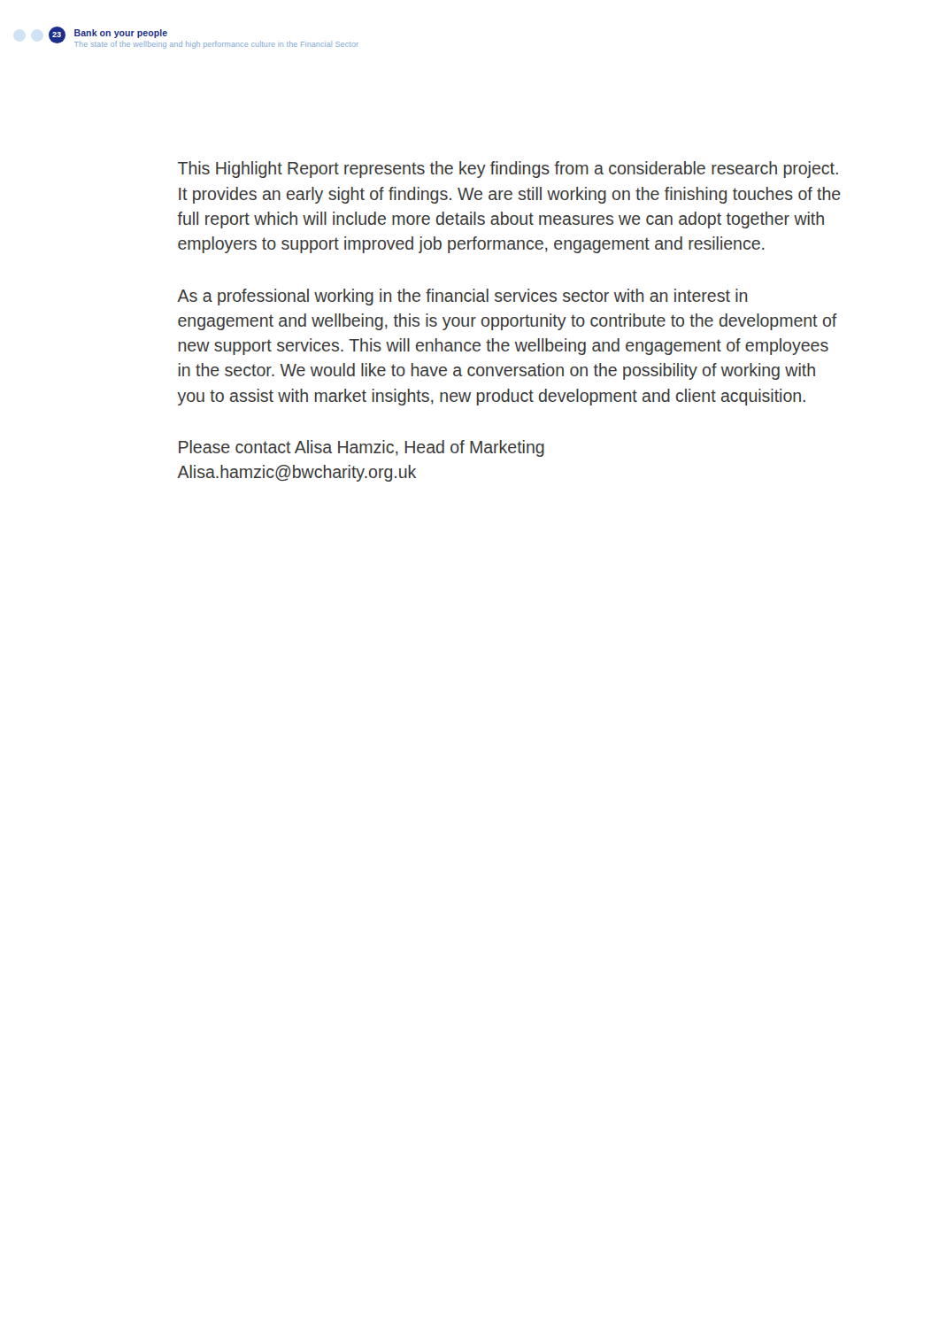23
Bank on your people
The state of the wellbeing and high performance culture in the Financial Sector
This Highlight Report represents the key findings from a considerable research project. It provides an early sight of findings. We are still working on the finishing touches of the full report which will include more details about measures we can adopt together with employers to support improved job performance, engagement and resilience.
As a professional working in the financial services sector with an interest in engagement and wellbeing, this is your opportunity to contribute to the development of new support services. This will enhance the wellbeing and engagement of employees in the sector. We would like to have a conversation on the possibility of working with you to assist with market insights, new product development and client acquisition.
Please contact Alisa Hamzic, Head of Marketing Alisa.hamzic@bwcharity.org.uk